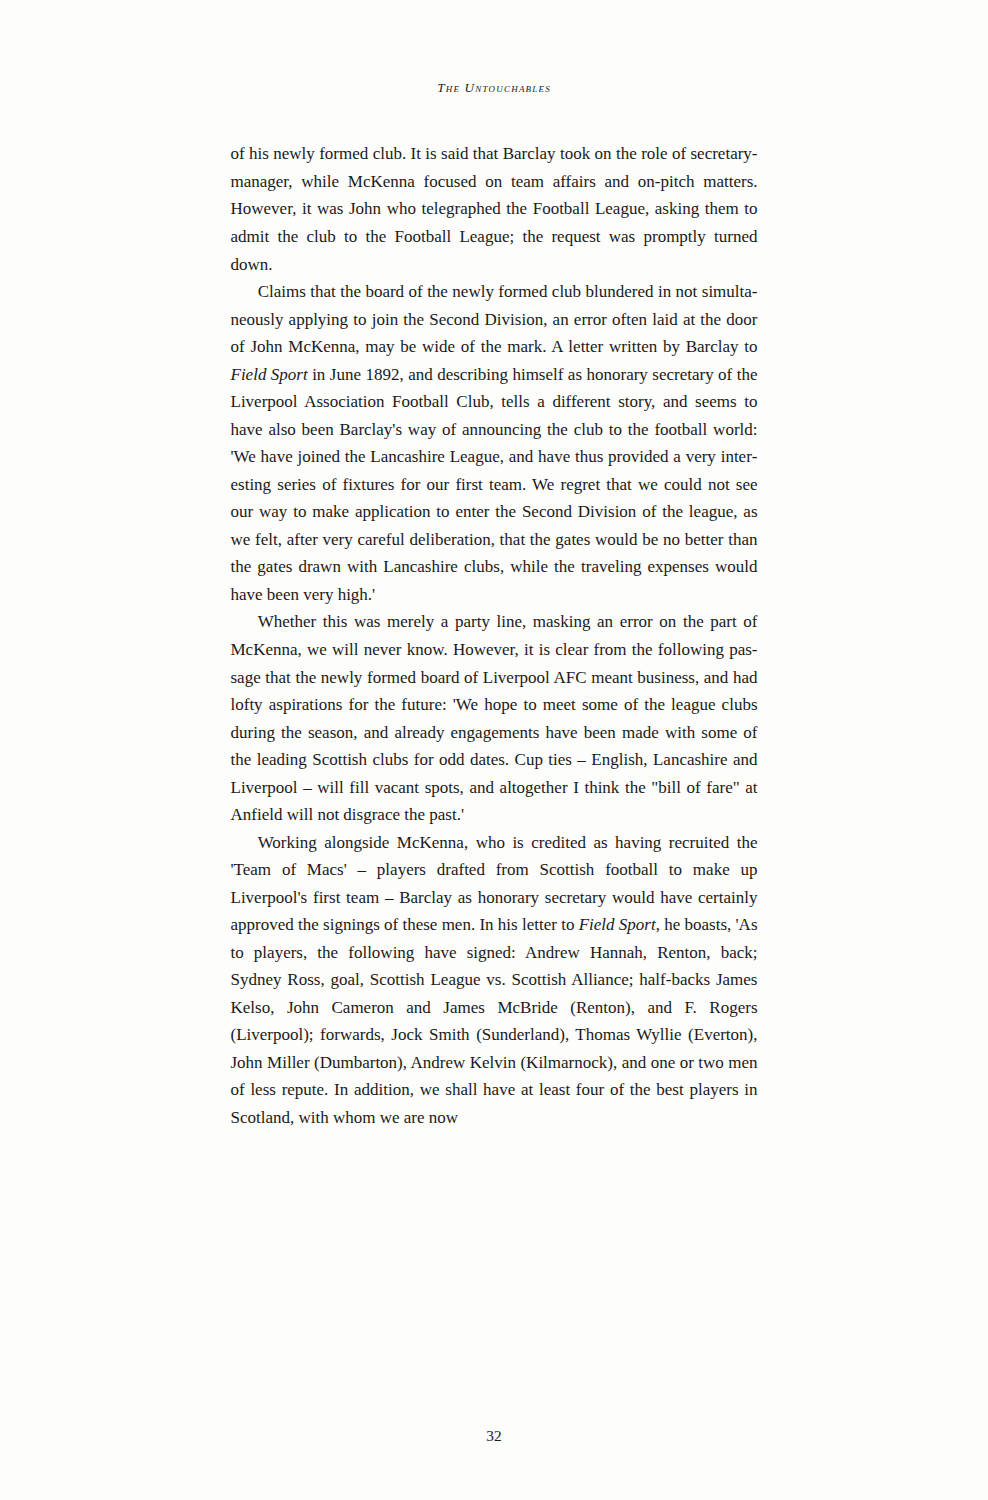The Untouchables
of his newly formed club. It is said that Barclay took on the role of secretary-manager, while McKenna focused on team affairs and on-pitch matters. However, it was John who telegraphed the Football League, asking them to admit the club to the Football League; the request was promptly turned down.
Claims that the board of the newly formed club blundered in not simultaneously applying to join the Second Division, an error often laid at the door of John McKenna, may be wide of the mark. A letter written by Barclay to Field Sport in June 1892, and describing himself as honorary secretary of the Liverpool Association Football Club, tells a different story, and seems to have also been Barclay's way of announcing the club to the football world: 'We have joined the Lancashire League, and have thus provided a very interesting series of fixtures for our first team. We regret that we could not see our way to make application to enter the Second Division of the league, as we felt, after very careful deliberation, that the gates would be no better than the gates drawn with Lancashire clubs, while the traveling expenses would have been very high.'
Whether this was merely a party line, masking an error on the part of McKenna, we will never know. However, it is clear from the following passage that the newly formed board of Liverpool AFC meant business, and had lofty aspirations for the future: 'We hope to meet some of the league clubs during the season, and already engagements have been made with some of the leading Scottish clubs for odd dates. Cup ties – English, Lancashire and Liverpool – will fill vacant spots, and altogether I think the "bill of fare" at Anfield will not disgrace the past.'
Working alongside McKenna, who is credited as having recruited the 'Team of Macs' – players drafted from Scottish football to make up Liverpool's first team – Barclay as honorary secretary would have certainly approved the signings of these men. In his letter to Field Sport, he boasts, 'As to players, the following have signed: Andrew Hannah, Renton, back; Sydney Ross, goal, Scottish League vs. Scottish Alliance; half-backs James Kelso, John Cameron and James McBride (Renton), and F. Rogers (Liverpool); forwards, Jock Smith (Sunderland), Thomas Wyllie (Everton), John Miller (Dumbarton), Andrew Kelvin (Kilmarnock), and one or two men of less repute. In addition, we shall have at least four of the best players in Scotland, with whom we are now
32